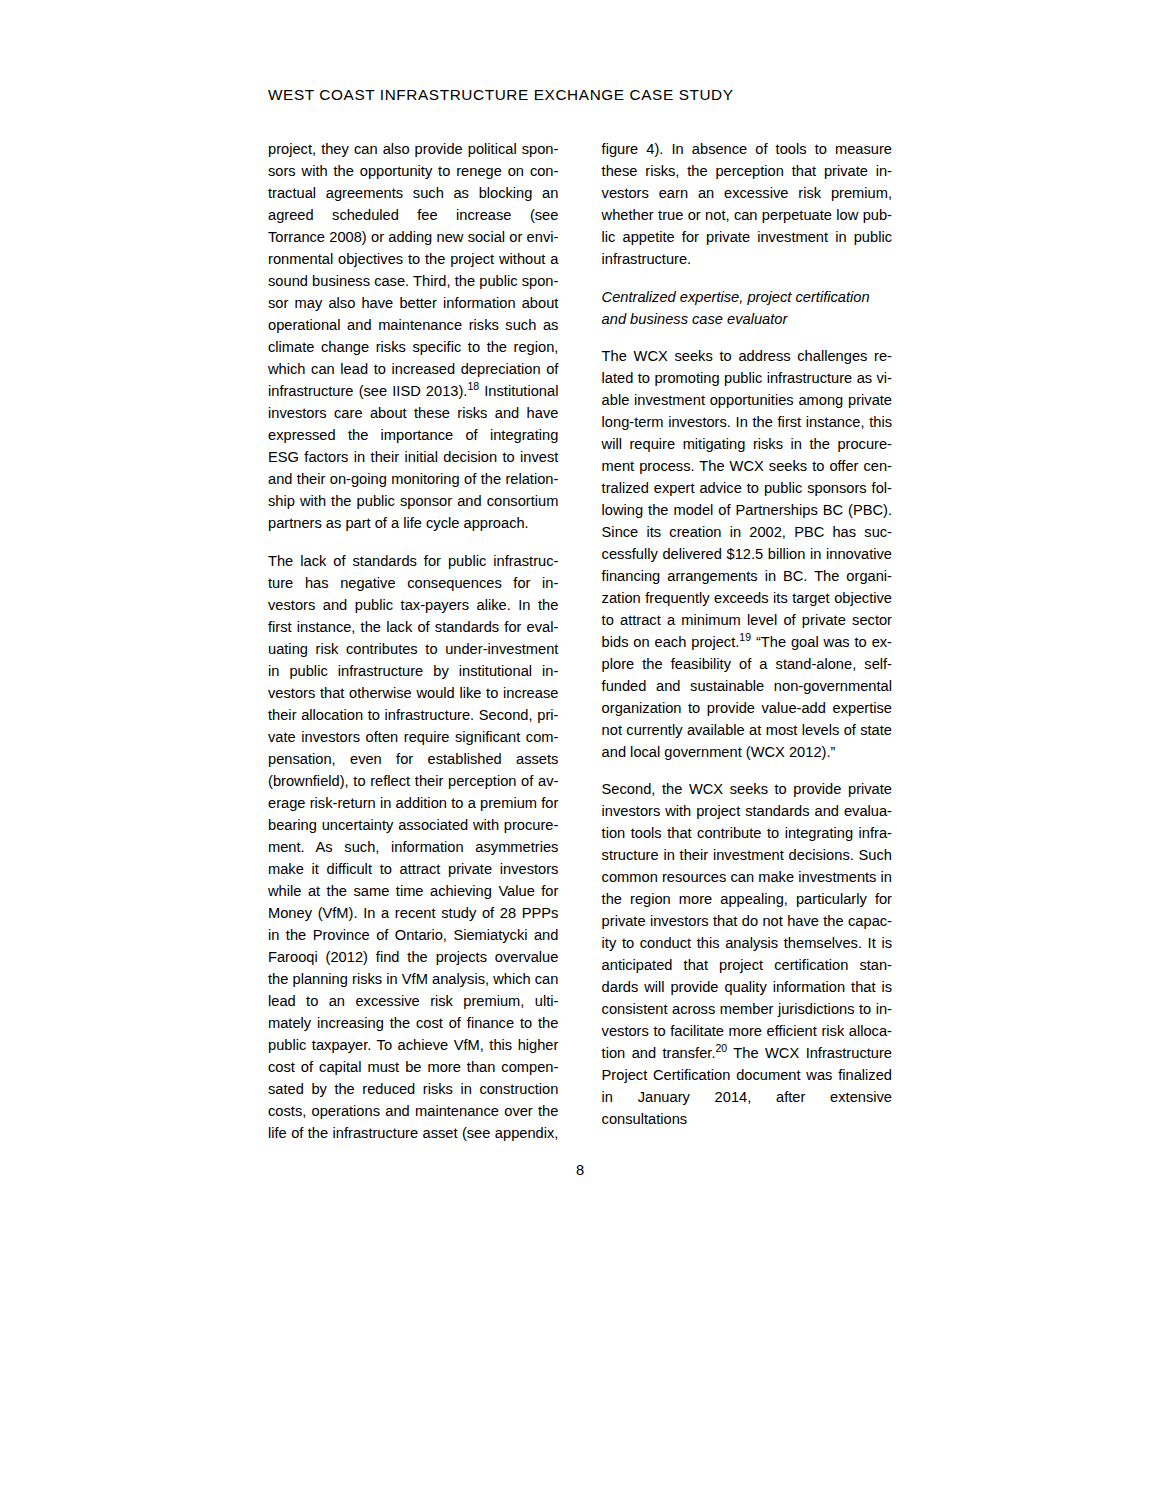WEST COAST INFRASTRUCTURE EXCHANGE CASE STUDY
project, they can also provide political sponsors with the opportunity to renege on contractual agreements such as blocking an agreed scheduled fee increase (see Torrance 2008) or adding new social or environmental objectives to the project without a sound business case. Third, the public sponsor may also have better information about operational and maintenance risks such as climate change risks specific to the region, which can lead to increased depreciation of infrastructure (see IISD 2013).18 Institutional investors care about these risks and have expressed the importance of integrating ESG factors in their initial decision to invest and their on-going monitoring of the relationship with the public sponsor and consortium partners as part of a life cycle approach.
The lack of standards for public infrastructure has negative consequences for investors and public tax-payers alike. In the first instance, the lack of standards for evaluating risk contributes to under-investment in public infrastructure by institutional investors that otherwise would like to increase their allocation to infrastructure. Second, private investors often require significant compensation, even for established assets (brownfield), to reflect their perception of average risk-return in addition to a premium for bearing uncertainty associated with procurement. As such, information asymmetries make it difficult to attract private investors while at the same time achieving Value for Money (VfM). In a recent study of 28 PPPs in the Province of Ontario, Siemiatycki and Farooqi (2012) find the projects overvalue the planning risks in VfM analysis, which can lead to an excessive risk premium, ultimately increasing the cost of finance to the public taxpayer. To achieve VfM, this higher cost of capital must be more than compensated by the reduced risks in construction costs, operations and maintenance over the life of the infrastructure asset (see appendix, figure 4). In absence of tools to measure these risks, the perception that private investors earn an excessive risk premium, whether true or not, can perpetuate low public appetite for private investment in public infrastructure.
Centralized expertise, project certification and business case evaluator
The WCX seeks to address challenges related to promoting public infrastructure as viable investment opportunities among private long-term investors. In the first instance, this will require mitigating risks in the procurement process. The WCX seeks to offer centralized expert advice to public sponsors following the model of Partnerships BC (PBC). Since its creation in 2002, PBC has successfully delivered $12.5 billion in innovative financing arrangements in BC. The organization frequently exceeds its target objective to attract a minimum level of private sector bids on each project.19 “The goal was to explore the feasibility of a stand-alone, self-funded and sustainable non-governmental organization to provide value-add expertise not currently available at most levels of state and local government (WCX 2012).”
Second, the WCX seeks to provide private investors with project standards and evaluation tools that contribute to integrating infrastructure in their investment decisions. Such common resources can make investments in the region more appealing, particularly for private investors that do not have the capacity to conduct this analysis themselves. It is anticipated that project certification standards will provide quality information that is consistent across member jurisdictions to investors to facilitate more efficient risk allocation and transfer.20 The WCX Infrastructure Project Certification document was finalized in January 2014, after extensive consultations
8